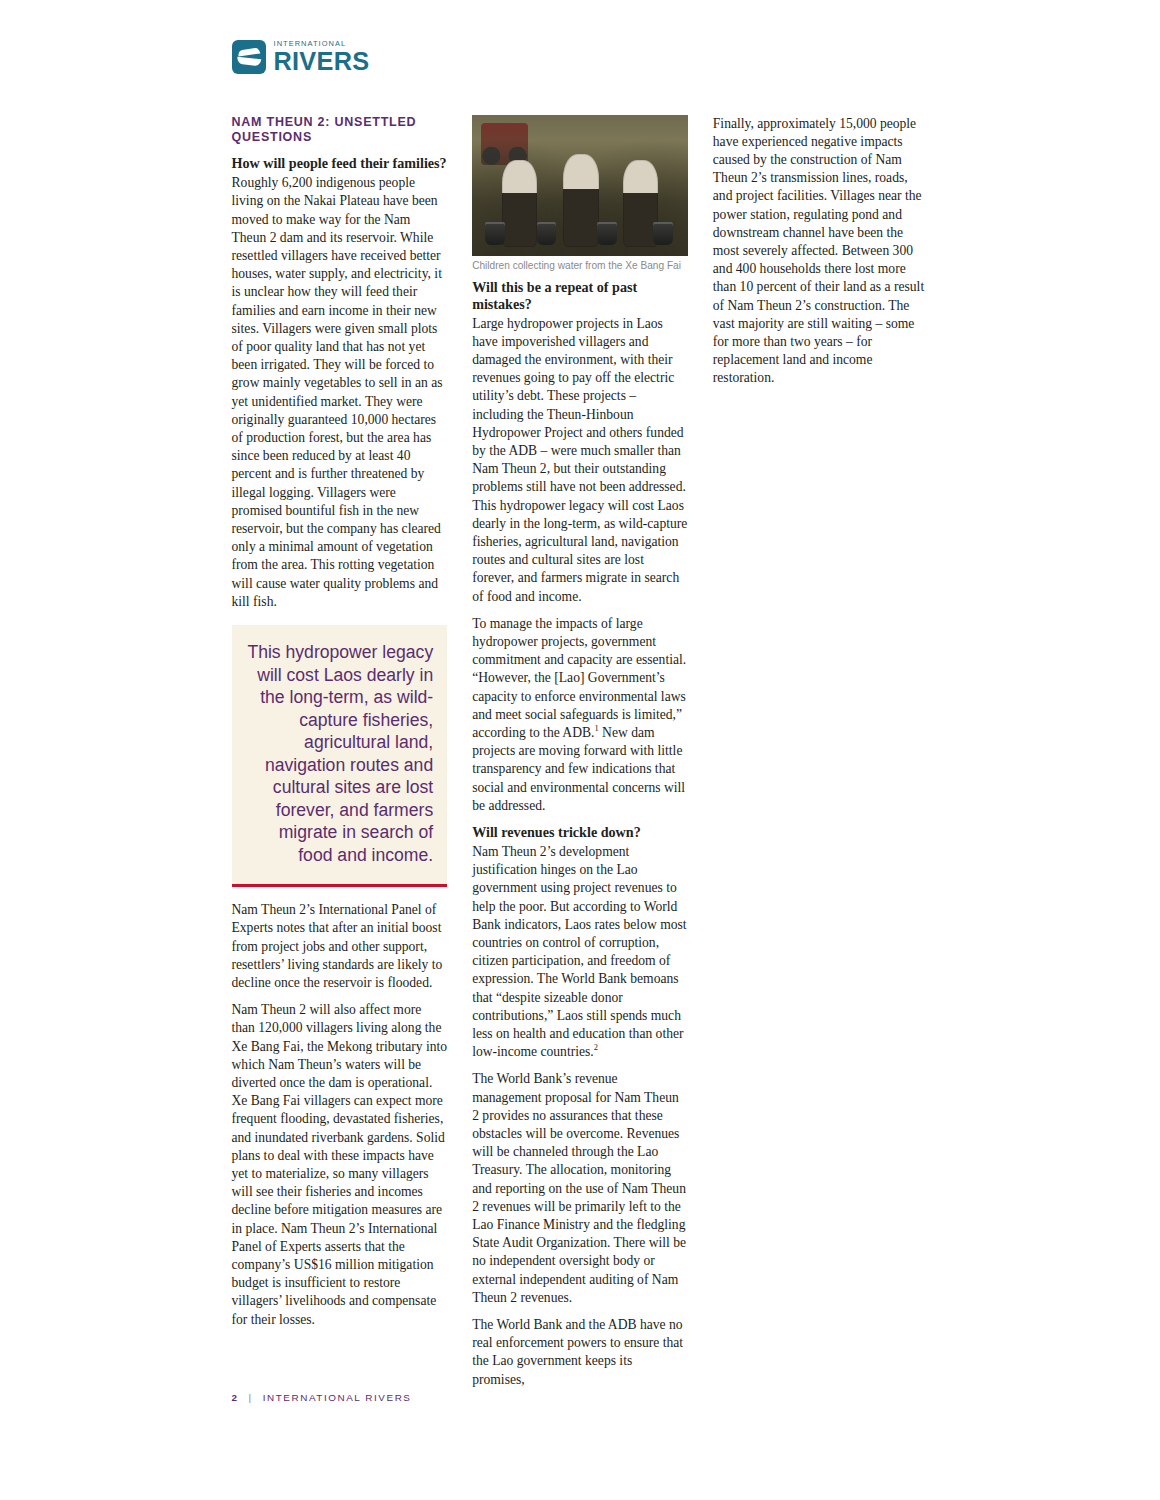International RIVERS
Nam Theun 2: Unsettled Questions
How will people feed their families?
Roughly 6,200 indigenous people living on the Nakai Plateau have been moved to make way for the Nam Theun 2 dam and its reservoir. While resettled villagers have received better houses, water supply, and electricity, it is unclear how they will feed their families and earn income in their new sites. Villagers were given small plots of poor quality land that has not yet been irrigated. They will be forced to grow mainly vegetables to sell in an as yet unidentified market. They were originally guaranteed 10,000 hectares of production forest, but the area has since been reduced by at least 40 percent and is further threatened by illegal logging. Villagers were promised bountiful fish in the new reservoir, but the company has cleared only a minimal amount of vegetation from the area. This rotting vegetation will cause water quality problems and kill fish.
This hydropower legacy will cost Laos dearly in the long-term, as wild-capture fisheries, agricultural land, navigation routes and cultural sites are lost forever, and farmers migrate in search of food and income.
Nam Theun 2’s International Panel of Experts notes that after an initial boost from project jobs and other support, resettlers’ living standards are likely to decline once the reservoir is flooded.
Nam Theun 2 will also affect more than 120,000 villagers living along the Xe Bang Fai, the Mekong tributary into which Nam Theun’s waters will be diverted once the dam is operational. Xe Bang Fai villagers can expect more frequent flooding, devastated fisheries, and inundated riverbank gardens. Solid plans to deal with these impacts have yet to materialize, so many villagers will see their fisheries and incomes decline before mitigation measures are in place. Nam Theun 2’s International Panel of Experts asserts that the company’s US$16 million mitigation budget is insufficient to restore villagers’ livelihoods and compensate for their losses.
Children collecting water from the Xe Bang Fai
Will this be a repeat of past mistakes?
Large hydropower projects in Laos have impoverished villagers and damaged the environment, with their revenues going to pay off the electric utility’s debt. These projects – including the Theun-Hinboun Hydropower Project and others funded by the ADB – were much smaller than Nam Theun 2, but their outstanding problems still have not been addressed. This hydropower legacy will cost Laos dearly in the long-term, as wild-capture fisheries, agricultural land, navigation routes and cultural sites are lost forever, and farmers migrate in search of food and income.
To manage the impacts of large hydropower projects, government commitment and capacity are essential. “However, the [Lao] Government’s capacity to enforce environmental laws and meet social safeguards is limited,” according to the ADB.1 New dam projects are moving forward with little transparency and few indications that social and environmental concerns will be addressed.
Will revenues trickle down?
Nam Theun 2’s development justification hinges on the Lao government using project revenues to help the poor. But according to World Bank indicators, Laos rates below most countries on control of corruption, citizen participation, and freedom of expression. The World Bank bemoans that “despite sizeable donor contributions,” Laos still spends much less on health and education than other low-income countries.2
The World Bank’s revenue management proposal for Nam Theun 2 provides no assurances that these obstacles will be overcome. Revenues will be channeled through the Lao Treasury. The allocation, monitoring and reporting on the use of Nam Theun 2 revenues will be primarily left to the Lao Finance Ministry and the fledgling State Audit Organization. There will be no independent oversight body or external independent auditing of Nam Theun 2 revenues.
The World Bank and the ADB have no real enforcement powers to ensure that the Lao government keeps its promises,
Finally, approximately 15,000 people have experienced negative impacts caused by the construction of Nam Theun 2’s transmission lines, roads, and project facilities. Villages near the power station, regulating pond and downstream channel have been the most severely affected. Between 300 and 400 households there lost more than 10 percent of their land as a result of Nam Theun 2’s construction. The vast majority are still waiting – some for more than two years – for replacement land and income restoration.
2|International Rivers